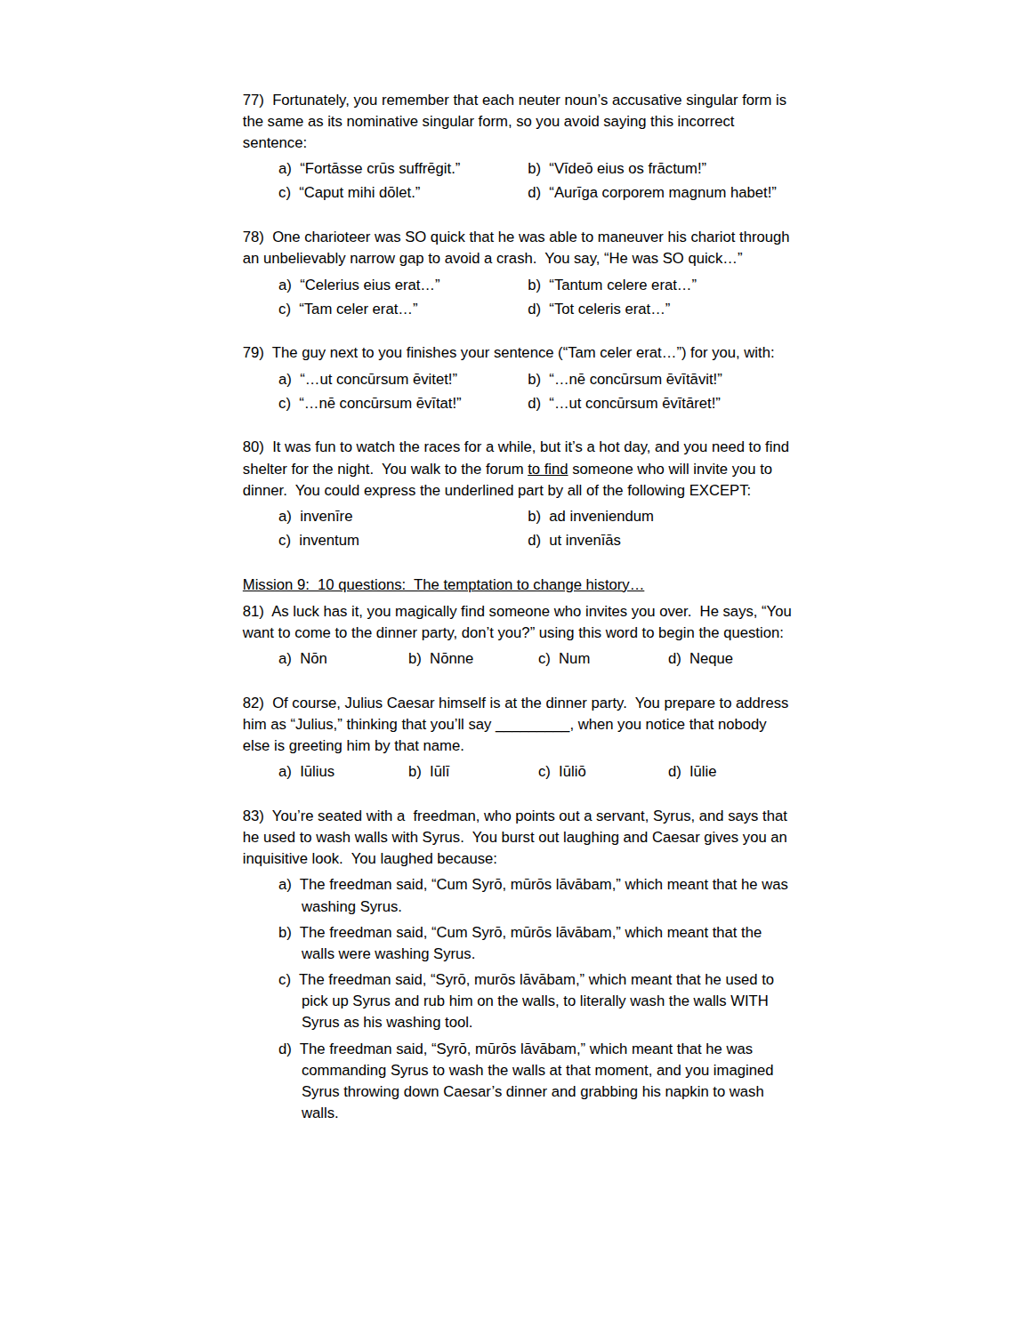77) Fortunately, you remember that each neuter noun’s accusative singular form is the same as its nominative singular form, so you avoid saying this incorrect sentence:
| a) “Fortāsse crūs suffrēgit.” | b) “Vīdeō eius os frāctum!” |
| c) “Caput mihi dōlet.” | d) “Aurīga corporem magnum habet!” |
78) One charioteer was SO quick that he was able to maneuver his chariot through an unbelievably narrow gap to avoid a crash. You say, “He was SO quick…”
| a) “Celerius eius erat…” | b) “Tantum celere erat…” |
| c) “Tam celer erat…” | d) “Tot celeris erat…” |
79) The guy next to you finishes your sentence (“Tam celer erat…”) for you, with:
| a) “…ut concūrsum ēvitet!” | b) “…nē concūrsum ēvītāvit!” |
| c) “…nē concūrsum ēvītat!” | d) “…ut concūrsum ēvītāret!” |
80) It was fun to watch the races for a while, but it’s a hot day, and you need to find shelter for the night. You walk to the forum to find someone who will invite you to dinner. You could express the underlined part by all of the following EXCEPT:
| a) invenīre | b) ad inveniendum |
| c) inventum | d) ut invenīās |
Mission 9: 10 questions: The temptation to change history…
81) As luck has it, you magically find someone who invites you over. He says, “You want to come to the dinner party, don’t you?” using this word to begin the question:
| a) Nōn | b) Nōnne | c) Num | d) Neque |
82) Of course, Julius Caesar himself is at the dinner party. You prepare to address him as “Julius,” thinking that you’ll say _________, when you notice that nobody else is greeting him by that name.
| a) Iūlius | b) Iūlī | c) Iūliō | d) Iūlie |
83) You’re seated with a freedman, who points out a servant, Syrus, and says that he used to wash walls with Syrus. You burst out laughing and Caesar gives you an inquisitive look. You laughed because:
a) The freedman said, “Cum Syrō, mūrōs lāvābam,” which meant that he was washing Syrus.
b) The freedman said, “Cum Syrō, mūrōs lāvābam,” which meant that the walls were washing Syrus.
c) The freedman said, “Syrō, murōs lāvābam,” which meant that he used to pick up Syrus and rub him on the walls, to literally wash the walls WITH Syrus as his washing tool.
d) The freedman said, “Syrō, mūrōs lāvābam,” which meant that he was commanding Syrus to wash the walls at that moment, and you imagined Syrus throwing down Caesar’s dinner and grabbing his napkin to wash walls.